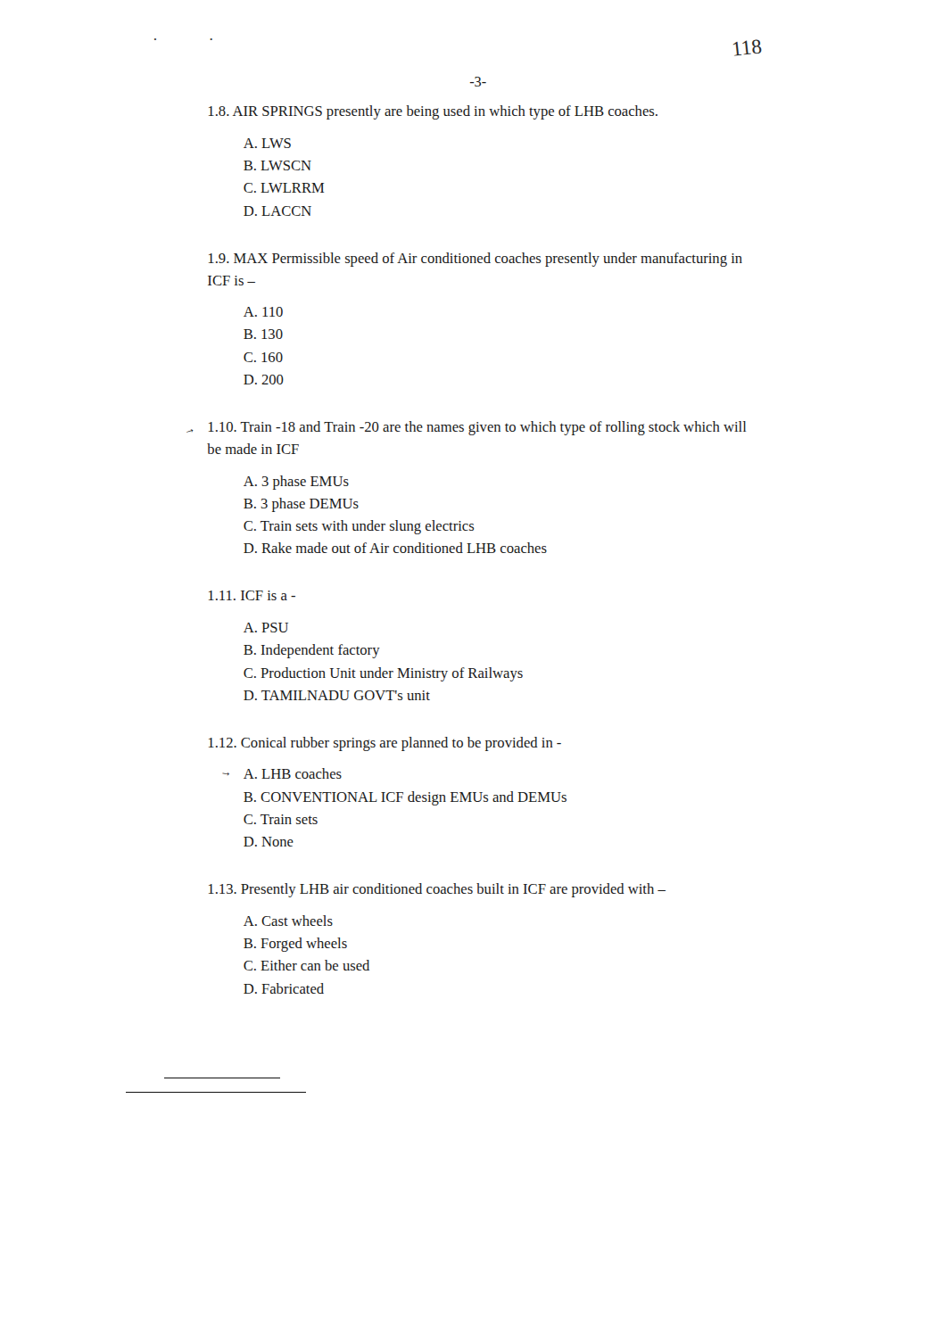. .
118
-3-
1.8. AIR SPRINGS presently are being used in which type of LHB coaches.
A. LWS
B. LWSCN
C. LWLRRM
D. LACCN
1.9. MAX Permissible speed of Air conditioned coaches presently under manufacturing in ICF is –
A. 110
B. 130
C. 160
D. 200
1.10. Train -18 and Train -20 are the names given to which type of rolling stock which will be made in ICF
A. 3 phase EMUs
B. 3 phase DEMUs
C. Train sets with under slung electrics
D. Rake made out of Air conditioned LHB coaches
1.11. ICF is a -
A. PSU
B. Independent factory
C. Production Unit under Ministry of Railways
D. TAMILNADU GOVT's unit
1.12. Conical rubber springs are planned to be provided in -
A. LHB coaches
B. CONVENTIONAL ICF design EMUs and DEMUs
C. Train sets
D. None
1.13. Presently LHB air conditioned coaches built in ICF are provided with –
A. Cast wheels
B. Forged wheels
C. Either can be used
D. Fabricated